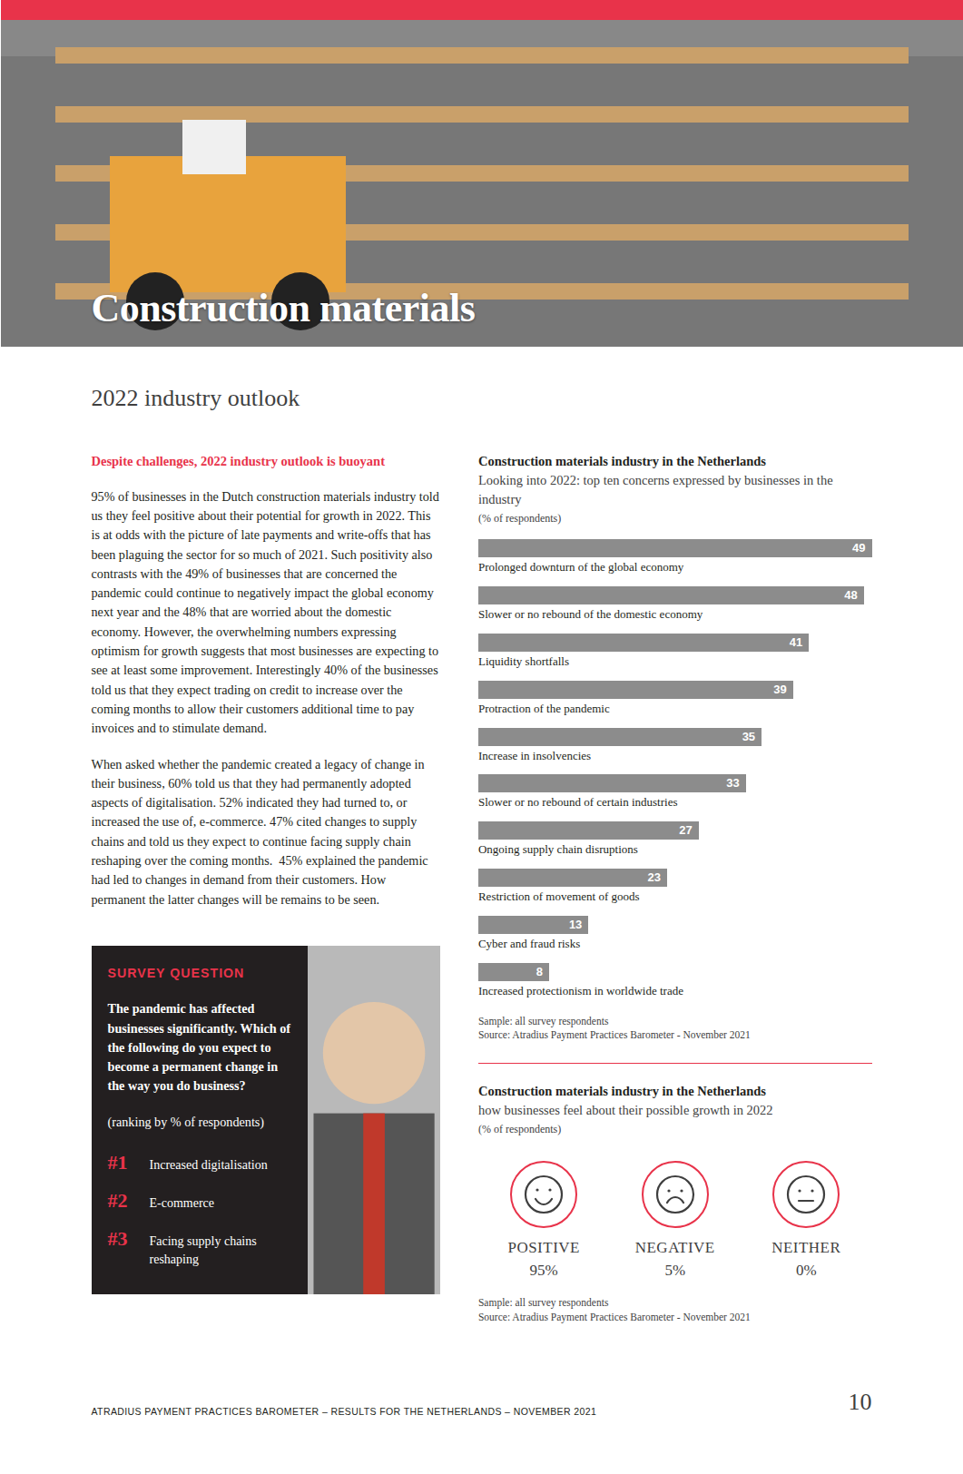Construction materials
2022 industry outlook
Despite challenges, 2022 industry outlook is buoyant
95% of businesses in the Dutch construction materials industry told us they feel positive about their potential for growth in 2022. This is at odds with the picture of late payments and write-offs that has been plaguing the sector for so much of 2021. Such positivity also contrasts with the 49% of businesses that are concerned the pandemic could continue to negatively impact the global economy next year and the 48% that are worried about the domestic economy. However, the overwhelming numbers expressing optimism for growth suggests that most businesses are expecting to see at least some improvement. Interestingly 40% of the businesses told us that they expect trading on credit to increase over the coming months to allow their customers additional time to pay invoices and to stimulate demand.
When asked whether the pandemic created a legacy of change in their business, 60% told us that they had permanently adopted aspects of digitalisation. 52% indicated they had turned to, or increased the use of, e-commerce. 47% cited changes to supply chains and told us they expect to continue facing supply chain reshaping over the coming months. 45% explained the pandemic had led to changes in demand from their customers. How permanent the latter changes will be remains to be seen.
SURVEY QUESTION
The pandemic has affected businesses significantly. Which of the following do you expect to become a permanent change in the way you do business?
(ranking by % of respondents)
#1 Increased digitalisation
#2 E-commerce
#3 Facing supply chains reshaping
Construction materials industry in the Netherlands
Looking into 2022: top ten concerns expressed by businesses in the industry
(% of respondents)
49
Prolonged downturn of the global economy
48
Slower or no rebound of the domestic economy
41
Liquidity shortfalls
39
Protraction of the pandemic
35
Increase in insolvencies
33
Slower or no rebound of certain industries
27
Ongoing supply chain disruptions
23
Restriction of movement of goods
13
Cyber and fraud risks
8
Increased protectionism in worldwide trade
Sample: all survey respondents
Source: Atradius Payment Practices Barometer - November 2021
Construction materials industry in the Netherlands
how businesses feel about their possible growth in 2022
(% of respondents)
POSITIVE
95%
NEGATIVE
5%
NEITHER
0%
Sample: all survey respondents
Source: Atradius Payment Practices Barometer - November 2021
ATRADIUS PAYMENT PRACTICES BAROMETER – RESULTS FOR THE NETHERLANDS – NOVEMBER 2021
10